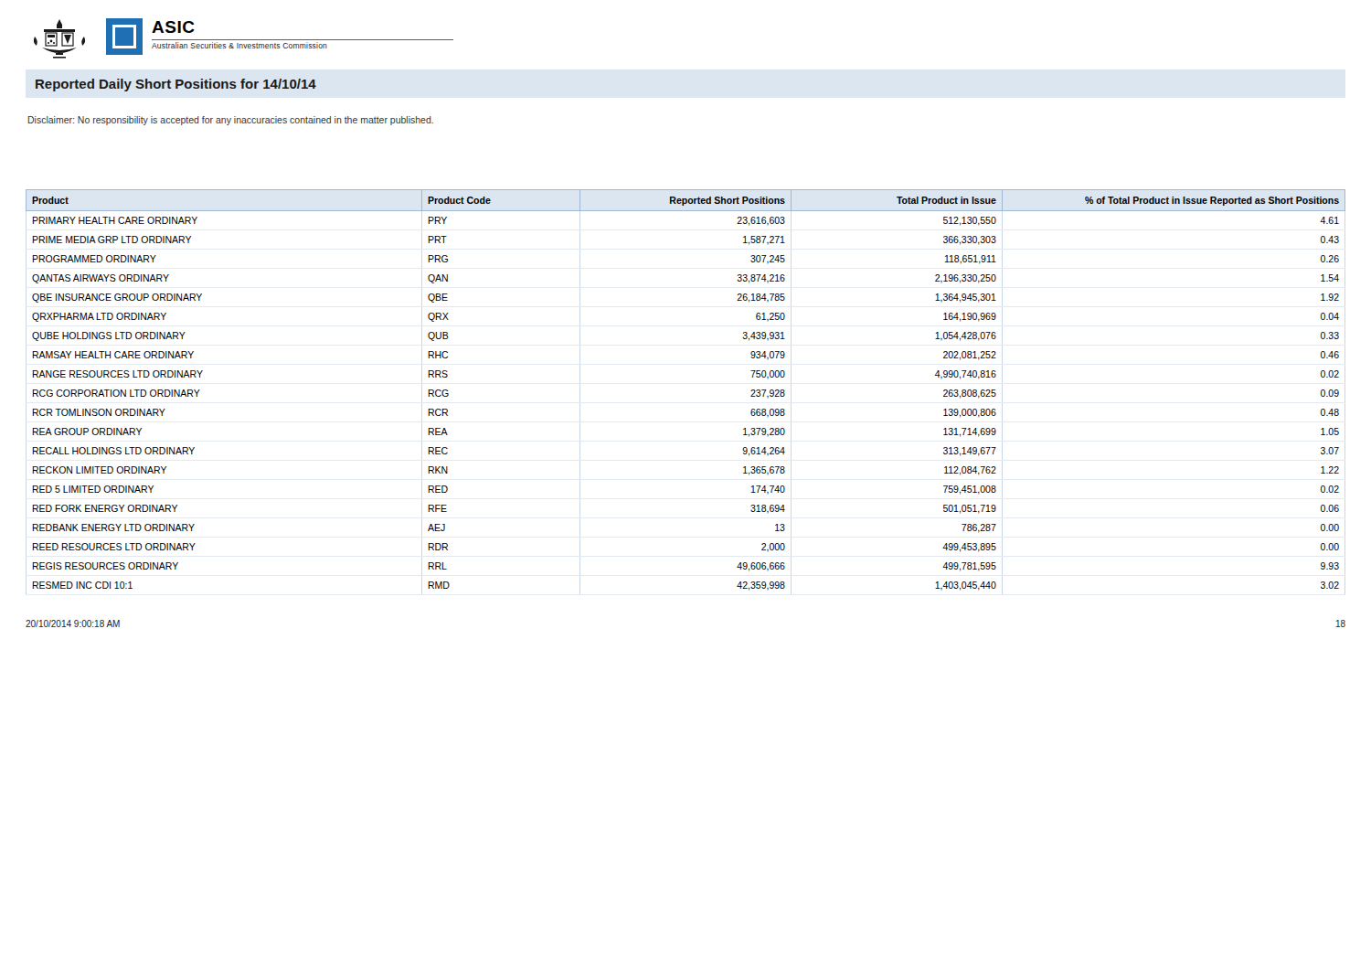ASIC
Australian Securities & Investments Commission
Reported Daily Short Positions for 14/10/14
Disclaimer: No responsibility is accepted for any inaccuracies contained in the matter published.
| Product | Product Code | Reported Short Positions | Total Product in Issue | % of Total Product in Issue Reported as Short Positions |
| --- | --- | --- | --- | --- |
| PRIMARY HEALTH CARE ORDINARY | PRY | 23,616,603 | 512,130,550 | 4.61 |
| PRIME MEDIA GRP LTD ORDINARY | PRT | 1,587,271 | 366,330,303 | 0.43 |
| PROGRAMMED ORDINARY | PRG | 307,245 | 118,651,911 | 0.26 |
| QANTAS AIRWAYS ORDINARY | QAN | 33,874,216 | 2,196,330,250 | 1.54 |
| QBE INSURANCE GROUP ORDINARY | QBE | 26,184,785 | 1,364,945,301 | 1.92 |
| QRXPHARMA LTD ORDINARY | QRX | 61,250 | 164,190,969 | 0.04 |
| QUBE HOLDINGS LTD ORDINARY | QUB | 3,439,931 | 1,054,428,076 | 0.33 |
| RAMSAY HEALTH CARE ORDINARY | RHC | 934,079 | 202,081,252 | 0.46 |
| RANGE RESOURCES LTD ORDINARY | RRS | 750,000 | 4,990,740,816 | 0.02 |
| RCG CORPORATION LTD ORDINARY | RCG | 237,928 | 263,808,625 | 0.09 |
| RCR TOMLINSON ORDINARY | RCR | 668,098 | 139,000,806 | 0.48 |
| REA GROUP ORDINARY | REA | 1,379,280 | 131,714,699 | 1.05 |
| RECALL HOLDINGS LTD ORDINARY | REC | 9,614,264 | 313,149,677 | 3.07 |
| RECKON LIMITED ORDINARY | RKN | 1,365,678 | 112,084,762 | 1.22 |
| RED 5 LIMITED ORDINARY | RED | 174,740 | 759,451,008 | 0.02 |
| RED FORK ENERGY ORDINARY | RFE | 318,694 | 501,051,719 | 0.06 |
| REDBANK ENERGY LTD ORDINARY | AEJ | 13 | 786,287 | 0.00 |
| REED RESOURCES LTD ORDINARY | RDR | 2,000 | 499,453,895 | 0.00 |
| REGIS RESOURCES ORDINARY | RRL | 49,606,666 | 499,781,595 | 9.93 |
| RESMED INC CDI 10:1 | RMD | 42,359,998 | 1,403,045,440 | 3.02 |
20/10/2014 9:00:18 AM
18